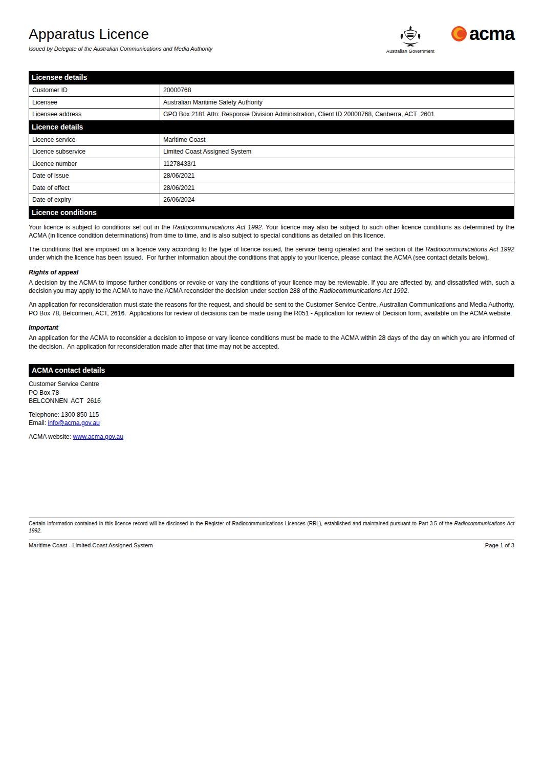Apparatus Licence
Issued by Delegate of the Australian Communications and Media Authority
Australian Government
acma
Licensee details
| Customer ID | 20000768 |
| Licensee | Australian Maritime Safety Authority |
| Licensee address | GPO Box 2181 Attn: Response Division Administration, Client ID 20000768, Canberra, ACT 2601 |
Licence details
| Licence service | Maritime Coast |
| Licence subservice | Limited Coast Assigned System |
| Licence number | 11278433/1 |
| Date of issue | 28/06/2021 |
| Date of effect | 28/06/2021 |
| Date of expiry | 26/06/2024 |
Licence conditions
Your licence is subject to conditions set out in the Radiocommunications Act 1992. Your licence may also be subject to such other licence conditions as determined by the ACMA (in licence condition determinations) from time to time, and is also subject to special conditions as detailed on this licence.
The conditions that are imposed on a licence vary according to the type of licence issued, the service being operated and the section of the Radiocommunications Act 1992 under which the licence has been issued. For further information about the conditions that apply to your licence, please contact the ACMA (see contact details below).
Rights of appeal
A decision by the ACMA to impose further conditions or revoke or vary the conditions of your licence may be reviewable. If you are affected by, and dissatisfied with, such a decision you may apply to the ACMA to have the ACMA reconsider the decision under section 288 of the Radiocommunications Act 1992.
An application for reconsideration must state the reasons for the request, and should be sent to the Customer Service Centre, Australian Communications and Media Authority, PO Box 78, Belconnen, ACT, 2616. Applications for review of decisions can be made using the R051 - Application for review of Decision form, available on the ACMA website.
Important
An application for the ACMA to reconsider a decision to impose or vary licence conditions must be made to the ACMA within 28 days of the day on which you are informed of the decision. An application for reconsideration made after that time may not be accepted.
ACMA contact details
Customer Service Centre
PO Box 78
BELCONNEN ACT 2616
Telephone: 1300 850 115
Email: info@acma.gov.au
ACMA website: www.acma.gov.au
Certain information contained in this licence record will be disclosed in the Register of Radiocommunications Licences (RRL), established and maintained pursuant to Part 3.5 of the Radiocommunications Act 1992.
Maritime Coast - Limited Coast Assigned System Page 1 of 3